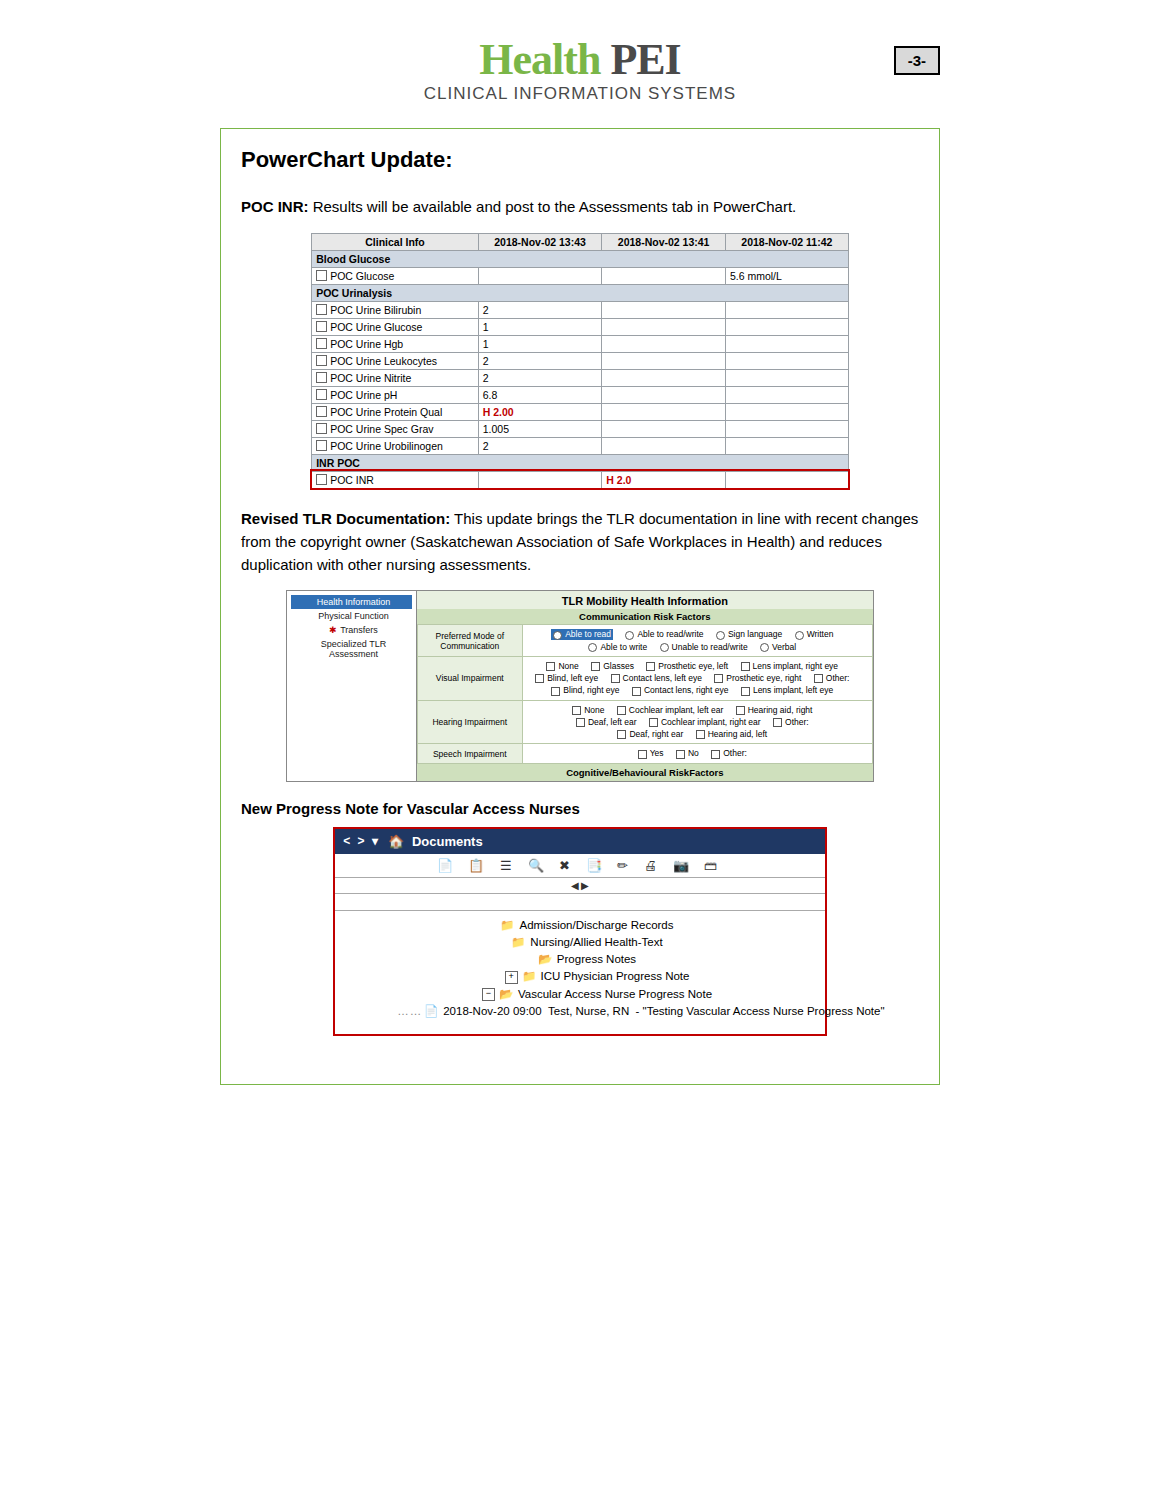-3-
Health PEI
CLINICAL INFORMATION SYSTEMS
PowerChart Update:
POC INR: Results will be available and post to the Assessments tab in PowerChart.
| Clinical Info | 2018-Nov-02 13:43 | 2018-Nov-02 13:41 | 2018-Nov-02 11:42 |
| --- | --- | --- | --- |
| Blood Glucose |
| POC Glucose | | | 5.6 mmol/L |
| POC Urinalysis |
| POC Urine Bilirubin | 2 | | |
| POC Urine Glucose | 1 | | |
| POC Urine Hgb | 1 | | |
| POC Urine Leukocytes | 2 | | |
| POC Urine Nitrite | 2 | | |
| POC Urine pH | 6.8 | | |
| POC Urine Protein Qual | H 2.00 | | |
| POC Urine Spec Grav | 1.005 | | |
| POC Urine Urobilinogen | 2 | | |
| INR POC |
| POC INR | | H 2.0 | |
Revised TLR Documentation: This update brings the TLR documentation in line with recent changes from the copyright owner (Saskatchewan Association of Safe Workplaces in Health) and reduces duplication with other nursing assessments.
Health Information
Physical Function
Transfers
Specialized TLR Assessment
TLR Mobility Health Information
Communication Risk Factors
| Preferred Mode of Communication | Able to read Able to read/write Sign language Written Able to write Unable to read/write Verbal |
| Visual Impairment | None Glasses Prosthetic eye, left Lens implant, right eye Blind, left eye Contact lens, left eye Prosthetic eye, right Other: Blind, right eye Contact lens, right eye Lens implant, left eye |
| Hearing Impairment | None Cochlear implant, left ear Hearing aid, right Deaf, left ear Cochlear implant, right ear Other: Deaf, right ear Hearing aid, left |
| Speech Impairment | Yes No Other: |
Cognitive/Behavioural RiskFactors
New Progress Note for Vascular Access Nurses
< > ▾ 🏠 Documents
📄 📋 ☰ 🔍 ✖ 📑 ✏ 🖨 📷 🗃
◀ ▶
Admission/Discharge Records
Nursing/Allied Health-Text
Progress Notes
+ICU Physician Progress Note
−Vascular Access Nurse Progress Note
……2018-Nov-20 09:00 Test, Nurse, RN - "Testing Vascular Access Nurse Progress Note"